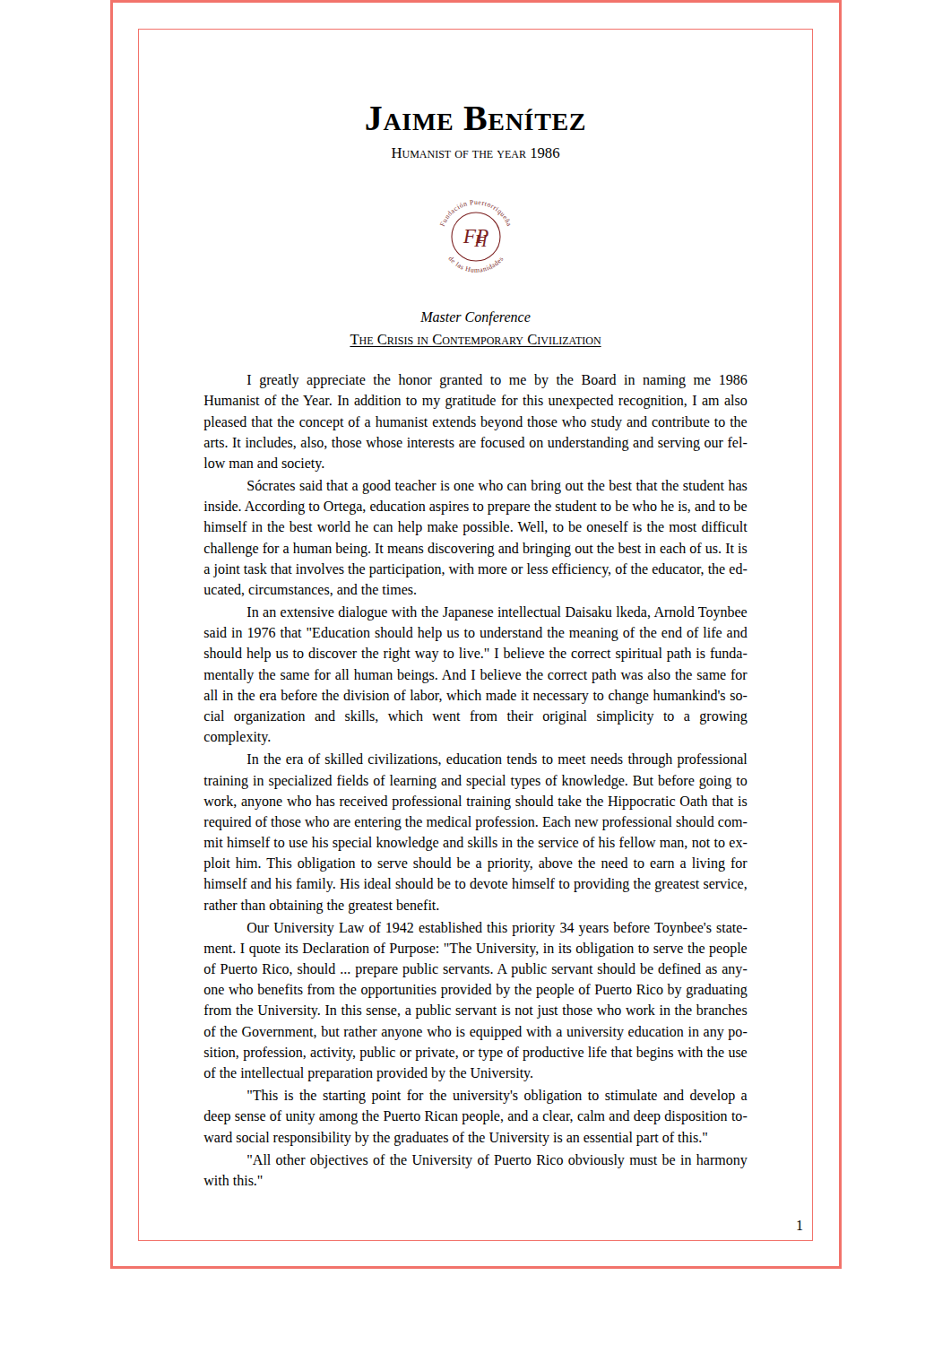Jaime Benítez
Humanist of the year 1986
Fundación Puertorriqueña de las Humanidades FP H
Master Conference
The Crisis in Contemporary Civilization
I greatly appreciate the honor granted to me by the Board in naming me 1986 Humanist of the Year. In addition to my gratitude for this unexpected recognition, I am also pleased that the concept of a humanist extends beyond those who study and contribute to the arts. It includes, also, those whose interests are focused on understanding and serving our fellow man and society.
Sócrates said that a good teacher is one who can bring out the best that the student has inside. According to Ortega, education aspires to prepare the student to be who he is, and to be himself in the best world he can help make possible. Well, to be oneself is the most difficult challenge for a human being. It means discovering and bringing out the best in each of us. It is a joint task that involves the participation, with more or less efficiency, of the educator, the educated, circumstances, and the times.
In an extensive dialogue with the Japanese intellectual Daisaku lkeda, Arnold Toynbee said in 1976 that "Education should help us to understand the meaning of the end of life and should help us to discover the right way to live." I believe the correct spiritual path is fundamentally the same for all human beings. And I believe the correct path was also the same for all in the era before the division of labor, which made it necessary to change humankind's social organization and skills, which went from their original simplicity to a growing complexity.
In the era of skilled civilizations, education tends to meet needs through professional training in specialized fields of learning and special types of knowledge. But before going to work, anyone who has received professional training should take the Hippocratic Oath that is required of those who are entering the medical profession. Each new professional should commit himself to use his special knowledge and skills in the service of his fellow man, not to exploit him. This obligation to serve should be a priority, above the need to earn a living for himself and his family. His ideal should be to devote himself to providing the greatest service, rather than obtaining the greatest benefit.
Our University Law of 1942 established this priority 34 years before Toynbee's statement. I quote its Declaration of Purpose: "The University, in its obligation to serve the people of Puerto Rico, should ... prepare public servants. A public servant should be defined as anyone who benefits from the opportunities provided by the people of Puerto Rico by graduating from the University. In this sense, a public servant is not just those who work in the branches of the Government, but rather anyone who is equipped with a university education in any position, profession, activity, public or private, or type of productive life that begins with the use of the intellectual preparation provided by the University.
"This is the starting point for the university's obligation to stimulate and develop a deep sense of unity among the Puerto Rican people, and a clear, calm and deep disposition toward social responsibility by the graduates of the University is an essential part of this."
"All other objectives of the University of Puerto Rico obviously must be in harmony with this."
1